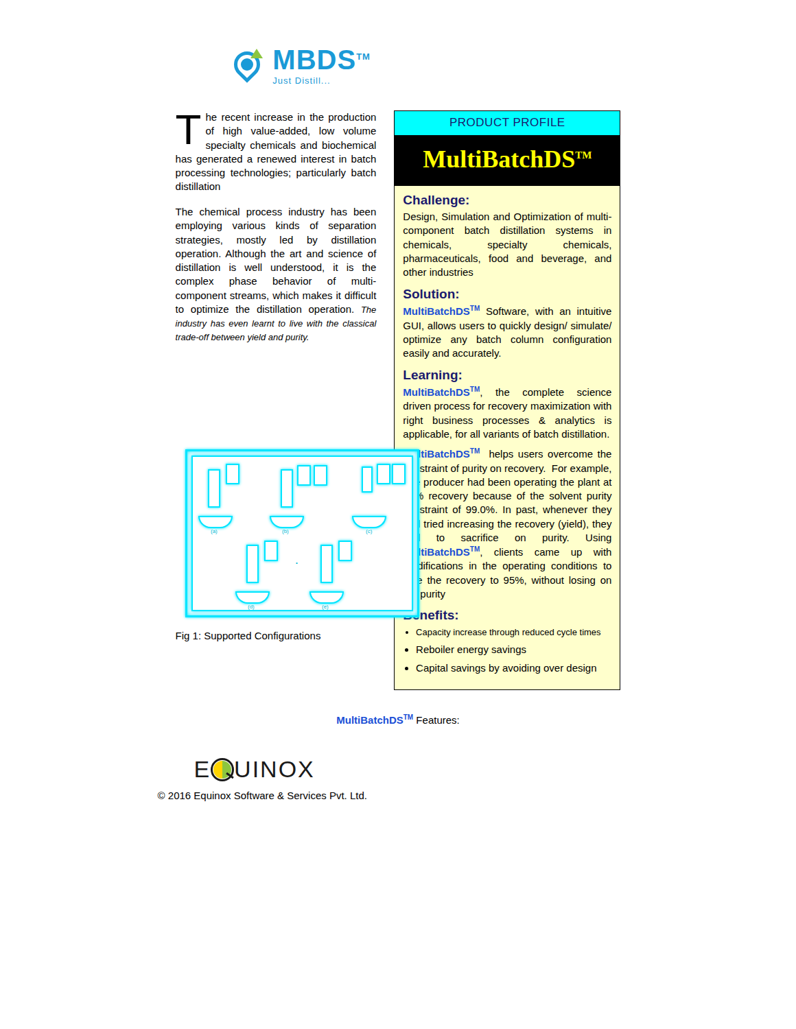MBDSTM
Just Distill...
The recent increase in the production of high value-added, low volume specialty chemicals and biochemical has generated a renewed interest in batch processing technologies; particularly batch distillation
The chemical process industry has been employing various kinds of separation strategies, mostly led by distillation operation. Although the art and science of distillation is well understood, it is the complex phase behavior of multi-component streams, which makes it difficult to optimize the distillation operation. The industry has even learnt to live with the classical trade-off between yield and purity.
(a)
(b)
(c)
(d)
(e) •
Fig 1: Supported Configurations
PRODUCT PROFILE
MultiBatchDSTM
Challenge:
Design, Simulation and Optimization of multi-component batch distillation systems in chemicals, specialty chemicals, pharmaceuticals, food and beverage, and other industries
Solution:
MultiBatchDSTM Software, with an intuitive GUI, allows users to quickly design/ simulate/ optimize any batch column configuration easily and accurately.
Learning:
MultiBatchDSTM, the complete science driven process for recovery maximization with right business processes & analytics is applicable, for all variants of batch distillation.
MultiBatchDSTM helps users overcome the constraint of purity on recovery. For example, one producer had been operating the plant at 85% recovery because of the solvent purity constraint of 99.0%. In past, whenever they had tried increasing the recovery (yield), they had to sacrifice on purity. Using MultiBatchDSTM, clients came up with modifications in the operating conditions to take the recovery to 95%, without losing on the purity
Benefits:
Capacity increase through reduced cycle times
Reboiler energy savings
Capital savings by avoiding over design
MultiBatchDSTM Features:
E UINOX
© 2016 Equinox Software & Services Pvt. Ltd.